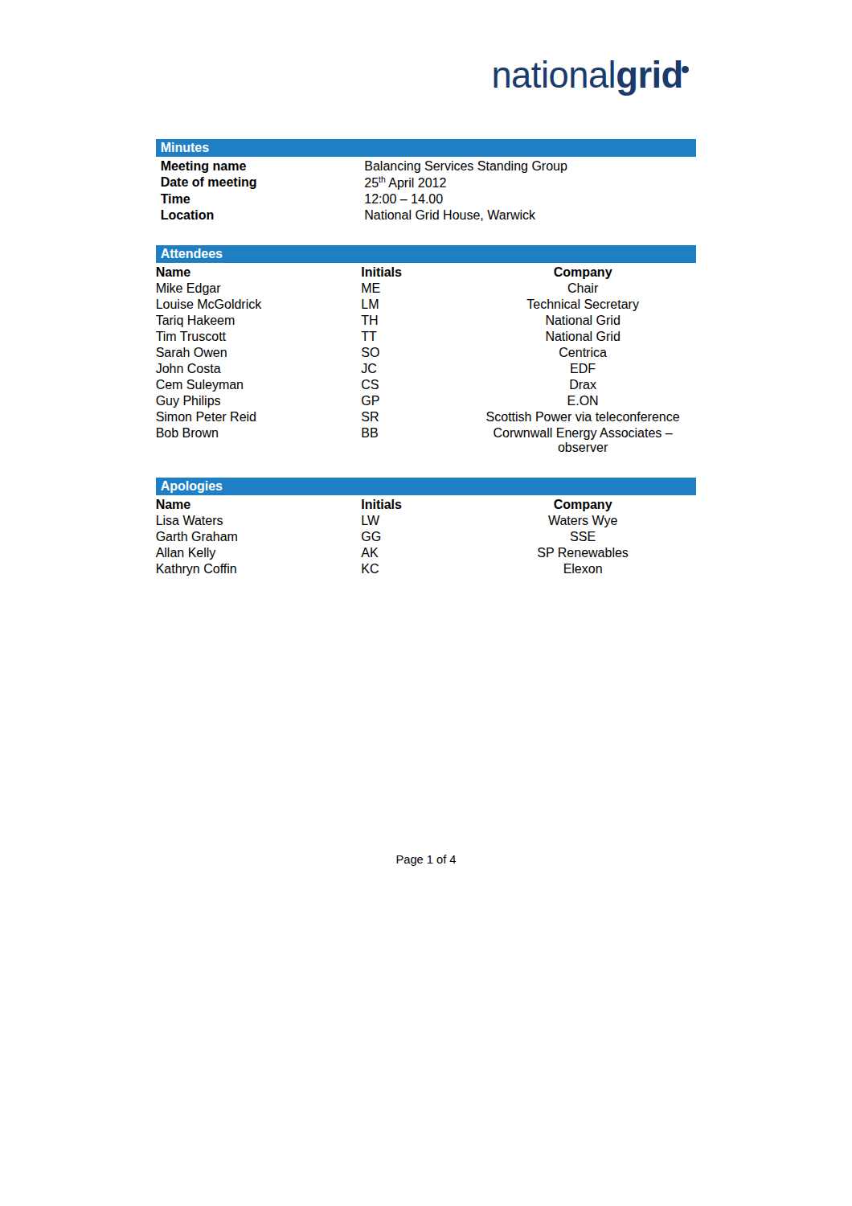national grid
Minutes
| Meeting name | Balancing Services Standing Group |
| Date of meeting | 25 th April 2012 |
| Time | 12:00 – 14.00 |
| Location | National Grid House, Warwick |
Attendees
| Name | Initials | Company |
| --- | --- | --- |
| Mike Edgar | ME | Chair |
| Louise McGoldrick | LM | Technical Secretary |
| Tariq Hakeem | TH | National Grid |
| Tim Truscott | TT | National Grid |
| Sarah Owen | SO | Centrica |
| John Costa | JC | EDF |
| Cem Suleyman | CS | Drax |
| Guy Philips | GP | E.ON |
| Simon Peter Reid | SR | Scottish Power via teleconference |
| Bob Brown | BB | Corwnwall Energy Associates – observer |
Apologies
| Name | Initials | Company |
| --- | --- | --- |
| Lisa Waters | LW | Waters Wye |
| Garth Graham | GG | SSE |
| Allan Kelly | AK | SP Renewables |
| Kathryn Coffin | KC | Elexon |
Page 1 of 4